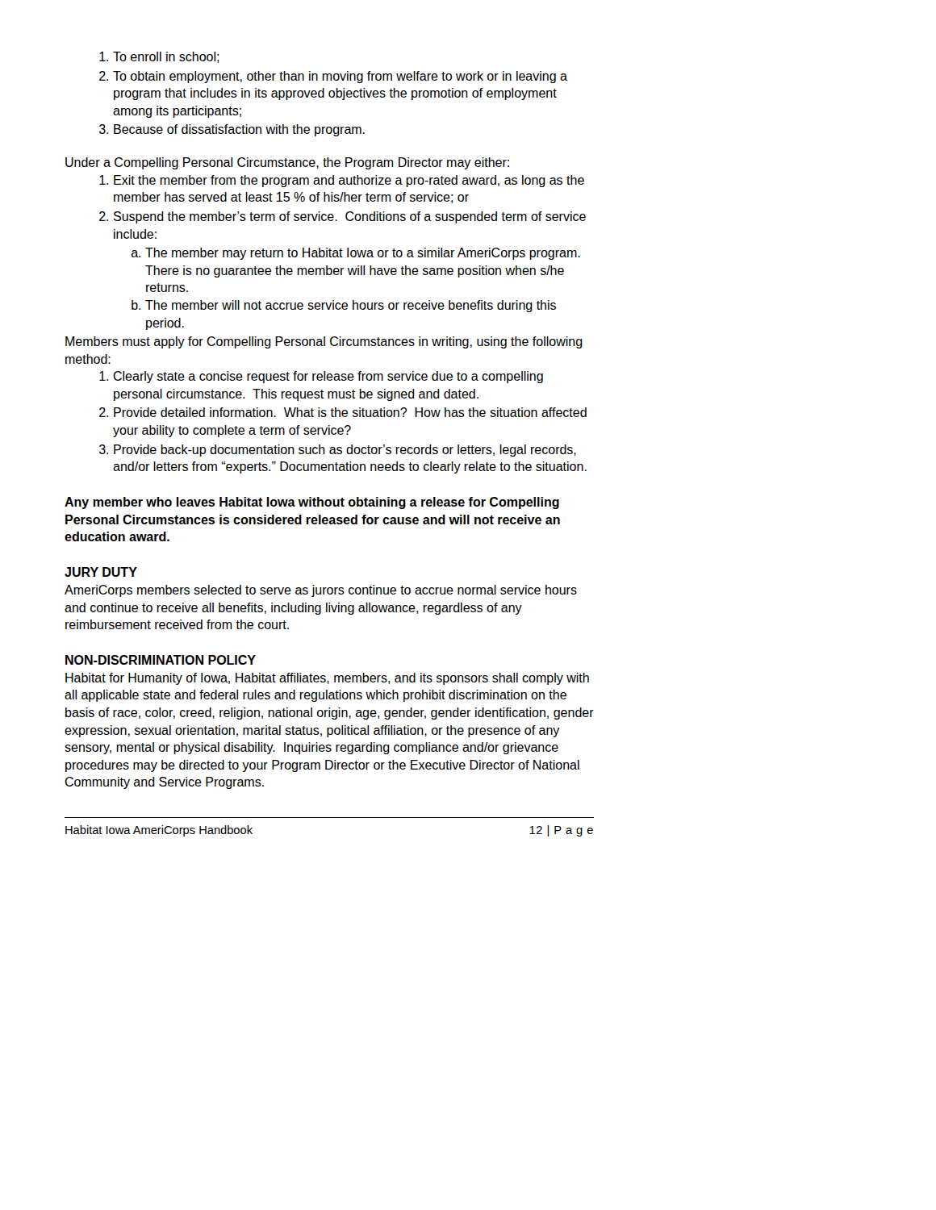To enroll in school;
To obtain employment, other than in moving from welfare to work or in leaving a program that includes in its approved objectives the promotion of employment among its participants;
Because of dissatisfaction with the program.
Under a Compelling Personal Circumstance, the Program Director may either:
Exit the member from the program and authorize a pro-rated award, as long as the member has served at least 15 % of his/her term of service; or
Suspend the member’s term of service. Conditions of a suspended term of service include:
The member may return to Habitat Iowa or to a similar AmeriCorps program. There is no guarantee the member will have the same position when s/he returns.
The member will not accrue service hours or receive benefits during this period.
Members must apply for Compelling Personal Circumstances in writing, using the following method:
Clearly state a concise request for release from service due to a compelling personal circumstance. This request must be signed and dated.
Provide detailed information. What is the situation? How has the situation affected your ability to complete a term of service?
Provide back-up documentation such as doctor’s records or letters, legal records, and/or letters from “experts.” Documentation needs to clearly relate to the situation.
Any member who leaves Habitat Iowa without obtaining a release for Compelling Personal Circumstances is considered released for cause and will not receive an education award.
JURY DUTY
AmeriCorps members selected to serve as jurors continue to accrue normal service hours and continue to receive all benefits, including living allowance, regardless of any reimbursement received from the court.
NON-DISCRIMINATION POLICY
Habitat for Humanity of Iowa, Habitat affiliates, members, and its sponsors shall comply with all applicable state and federal rules and regulations which prohibit discrimination on the basis of race, color, creed, religion, national origin, age, gender, gender identification, gender expression, sexual orientation, marital status, political affiliation, or the presence of any sensory, mental or physical disability. Inquiries regarding compliance and/or grievance procedures may be directed to your Program Director or the Executive Director of National Community and Service Programs.
Habitat Iowa AmeriCorps Handbook 12 | P a g e